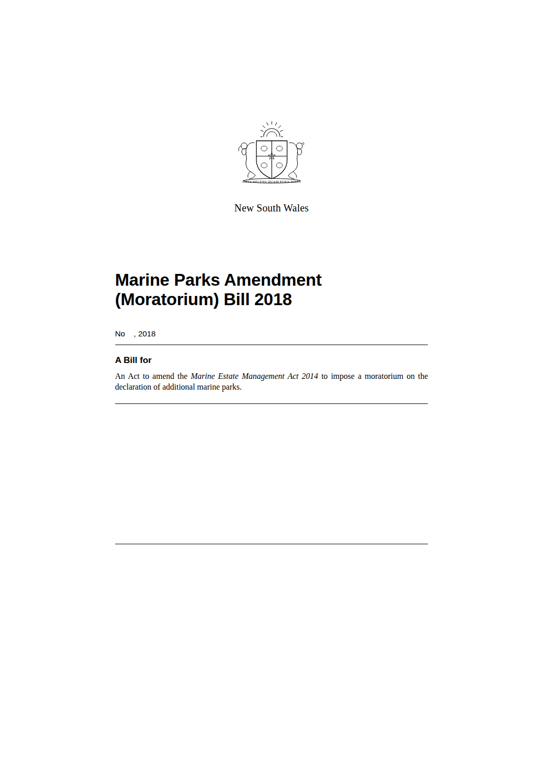ORTA RECENS QUAM PURA NITES
New South Wales
Marine Parks Amendment (Moratorium) Bill 2018
No , 2018
A Bill for
An Act to amend the Marine Estate Management Act 2014 to impose a moratorium on the declaration of additional marine parks.